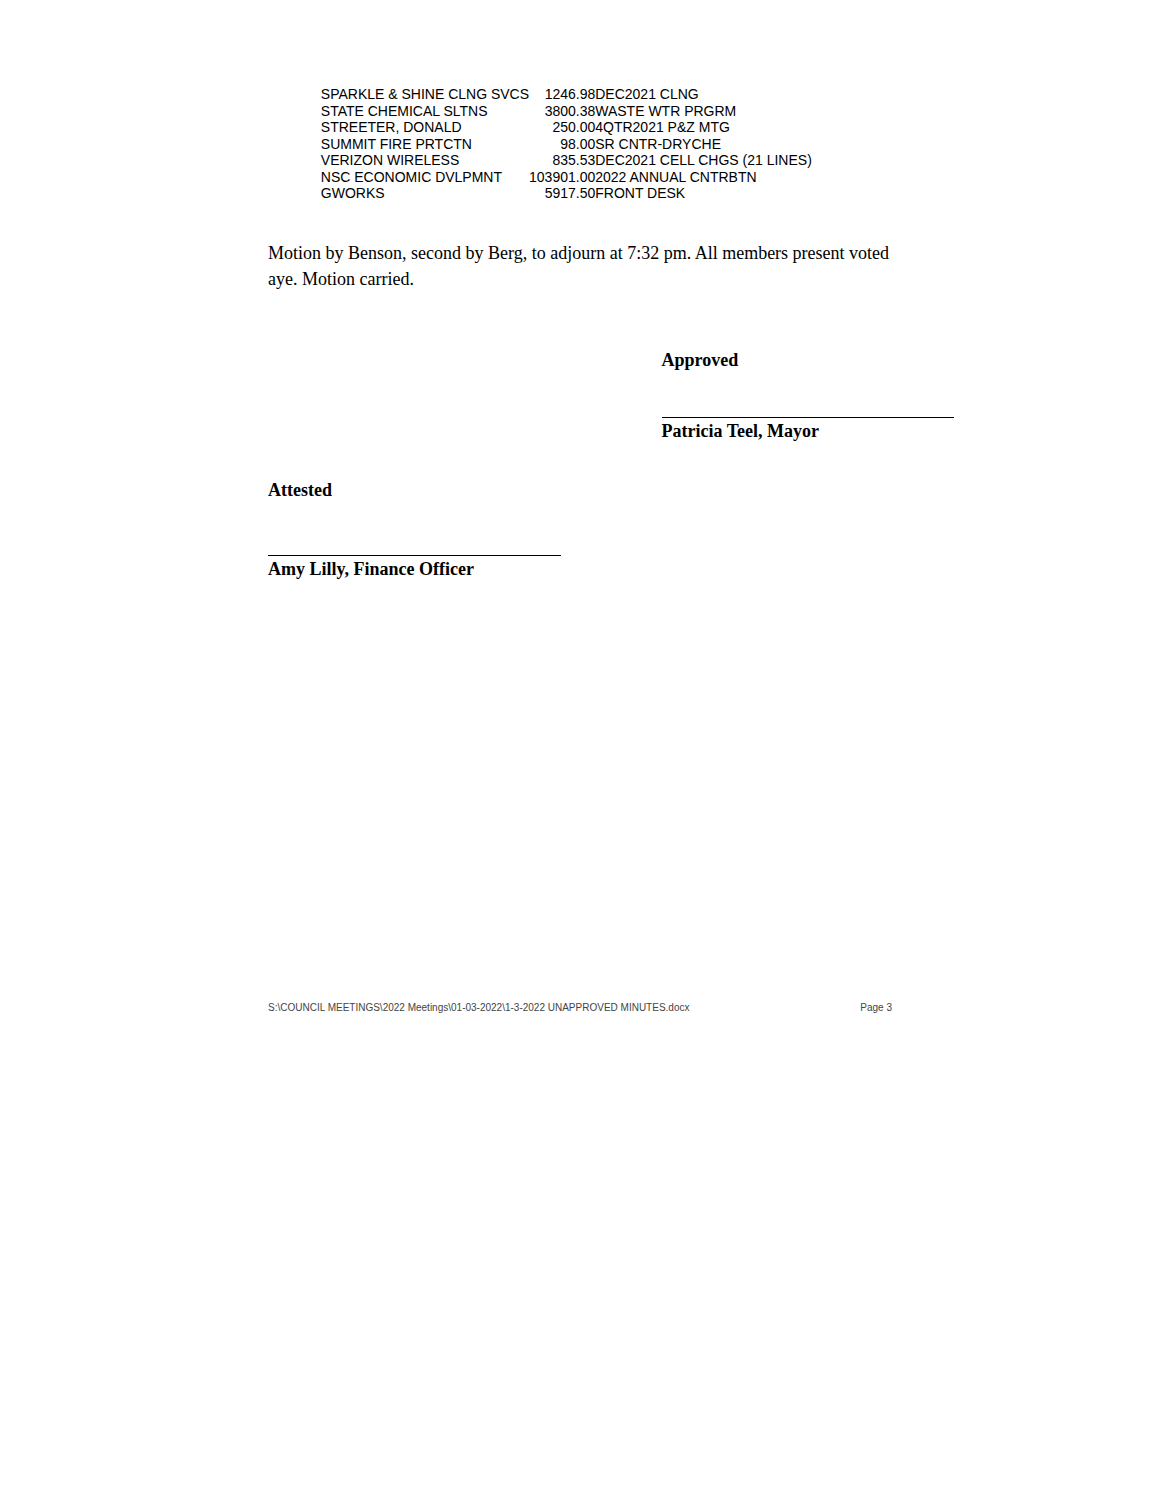| SPARKLE & SHINE CLNG SVCS | 1246.98 | DEC2021 CLNG |
| STATE CHEMICAL SLTNS | 3800.38 | WASTE WTR PRGRM |
| STREETER, DONALD | 250.00 | 4QTR2021 P&Z MTG |
| SUMMIT FIRE PRTCTN | 98.00 | SR CNTR-DRYCHE |
| VERIZON WIRELESS | 835.53 | DEC2021 CELL CHGS (21 LINES) |
| NSC ECONOMIC DVLPMNT | 103901.00 | 2022 ANNUAL CNTRBTN |
| GWORKS | 5917.50 | FRONT DESK |
Motion by Benson, second by Berg, to adjourn at 7:32 pm. All members present voted aye. Motion carried.
Approved
Patricia Teel, Mayor
Attested
Amy Lilly, Finance Officer
S:\COUNCIL MEETINGS\2022 Meetings\01-03-2022\1-3-2022 UNAPPROVED MINUTES.docx Page 3